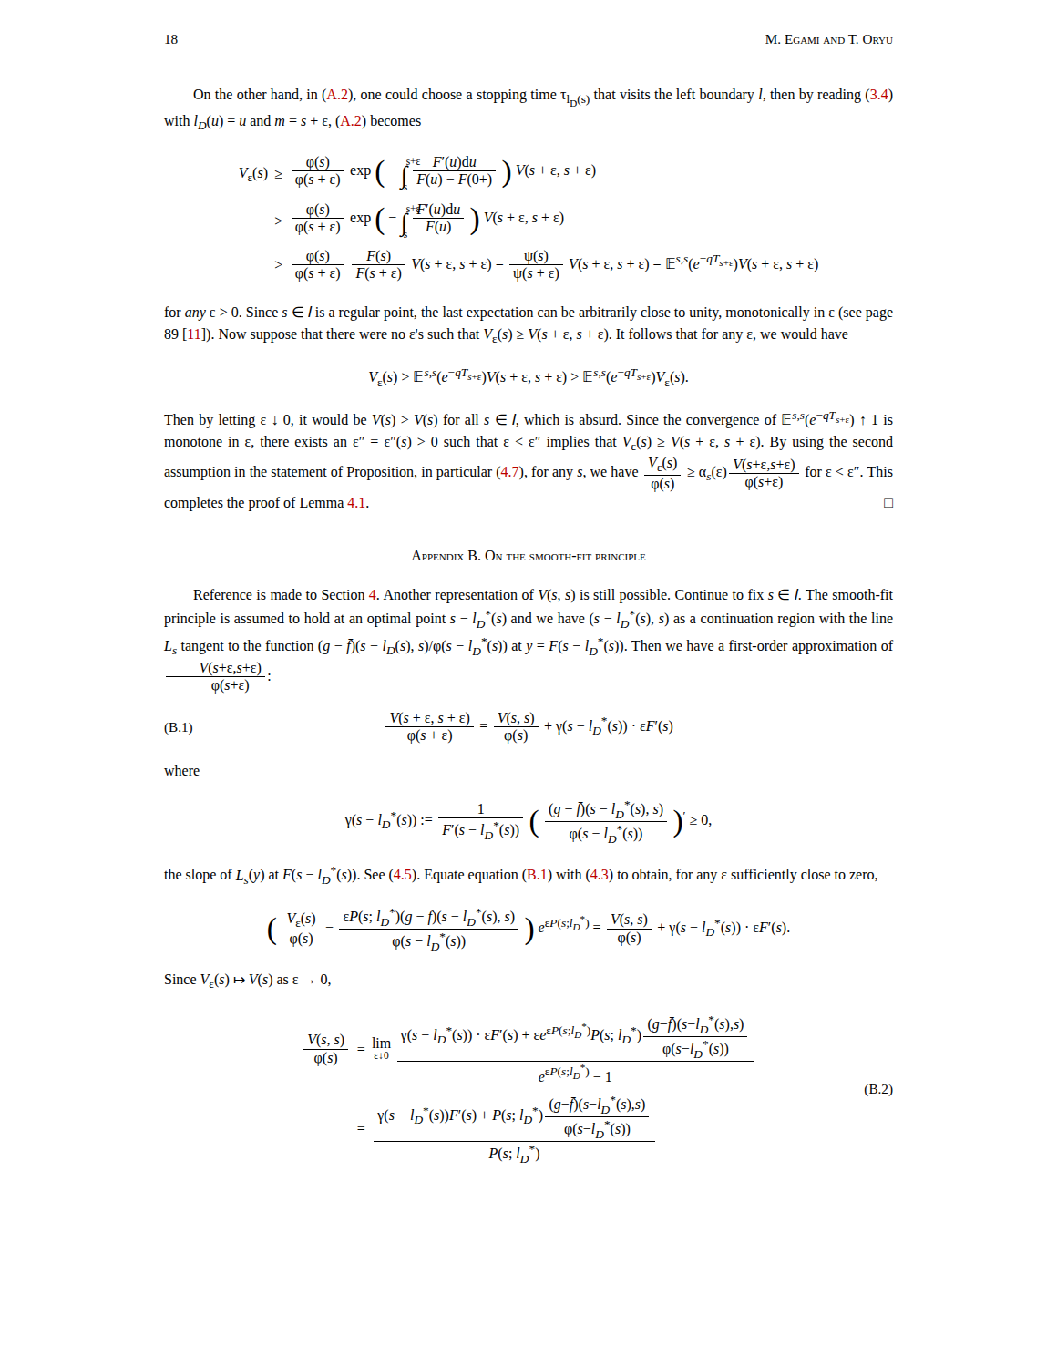18 M. Egami and T. Oryu
On the other hand, in (A.2), one could choose a stopping time τlD(s) that visits the left boundary l, then by reading (3.4) with lD(u) = u and m = s + ε, (A.2) becomes
Vε(s) ≥ φ(s) φ(s + ε) exp ( − ss+ε∫ F′(u)du F(u) − F(0+) ) V(s + ε, s + ε)
> φ(s) φ(s + ε) exp ( − ss+ε∫ F′(u)du F(u) ) V(s + ε, s + ε)
> φ(s) φ(s + ε) F(s) F(s + ε) V(s + ε, s + ε) = ψ(s) ψ(s + ε) V(s + ε, s + ε) = 𝔼s,s(e−qTs+ε)V(s + ε, s + ε)
for any ε > 0. Since s ∈ 𝐼 is a regular point, the last expectation can be arbitrarily close to unity, monotonically in ε (see page 89 [11]). Now suppose that there were no ε's such that Vε(s) ≥ V(s + ε, s + ε). It follows that for any ε, we would have
Vε(s) > 𝔼s,s(e−qTs+ε)V(s + ε, s + ε) > 𝔼s,s(e−qTs+ε)Vε(s).
Then by letting ε ↓ 0, it would be V(s) > V(s) for all s ∈ 𝐼, which is absurd. Since the convergence of 𝔼s,s(e−qTs+ε) ↑ 1 is monotone in ε, there exists an ε″ = ε″(s) > 0 such that ε < ε″ implies that Vε(s) ≥ V(s + ε, s + ε). By using the second assumption in the statement of Proposition, in particular (4.7), for any s, we have Vε(s) φ(s) ≥ αs(ε)V(s+ε,s+ε) φ(s+ε) for ε < ε″. This completes the proof of Lemma 4.1. □
Appendix B. On the smooth-fit principle
Reference is made to Section 4. Another representation of V(s, s) is still possible. Continue to fix s ∈ 𝐼. The smooth-fit principle is assumed to hold at an optimal point s − lD*(s) and we have (s − lD*(s), s) as a continuation region with the line Ls tangent to the function (g − f̄)(s − lD(s), s)/φ(s − lD*(s)) at y = F(s − lD*(s)). Then we have a first-order approximation of V(s+ε,s+ε) φ(s+ε):
(B.1) V(s + ε, s + ε) φ(s + ε) = V(s, s) φ(s) + γ(s − lD*(s)) · εF′(s)
where
γ(s − lD*(s)) := 1 F′(s − lD*(s)) ( (g − f̄)(s − lD*(s), s) φ(s − lD*(s)) )′ ≥ 0,
the slope of Ls(y) at F(s − lD*(s)). See (4.5). Equate equation (B.1) with (4.3) to obtain, for any ε sufficiently close to zero,
( Vε(s) φ(s) − εP(s; lD*)(g − f̄)(s − lD*(s), s) φ(s − lD*(s)) ) eεP(s;lD*) = V(s, s) φ(s) + γ(s − lD*(s)) · εF′(s).
Since Vε(s) ↦ V(s) as ε → 0,
V(s, s) φ(s) = lim ε↓0 γ(s − lD*(s)) · εF′(s) + εeεP(s;lD*)P(s; lD*)(g−f̄)(s−lD*(s),s) φ(s−lD*(s)) eεP(s;lD*) − 1
= γ(s − lD*(s))F′(s) + P(s; lD*)(g−f̄)(s−lD*(s),s) φ(s−lD*(s)) P(s; lD*)
(B.2)